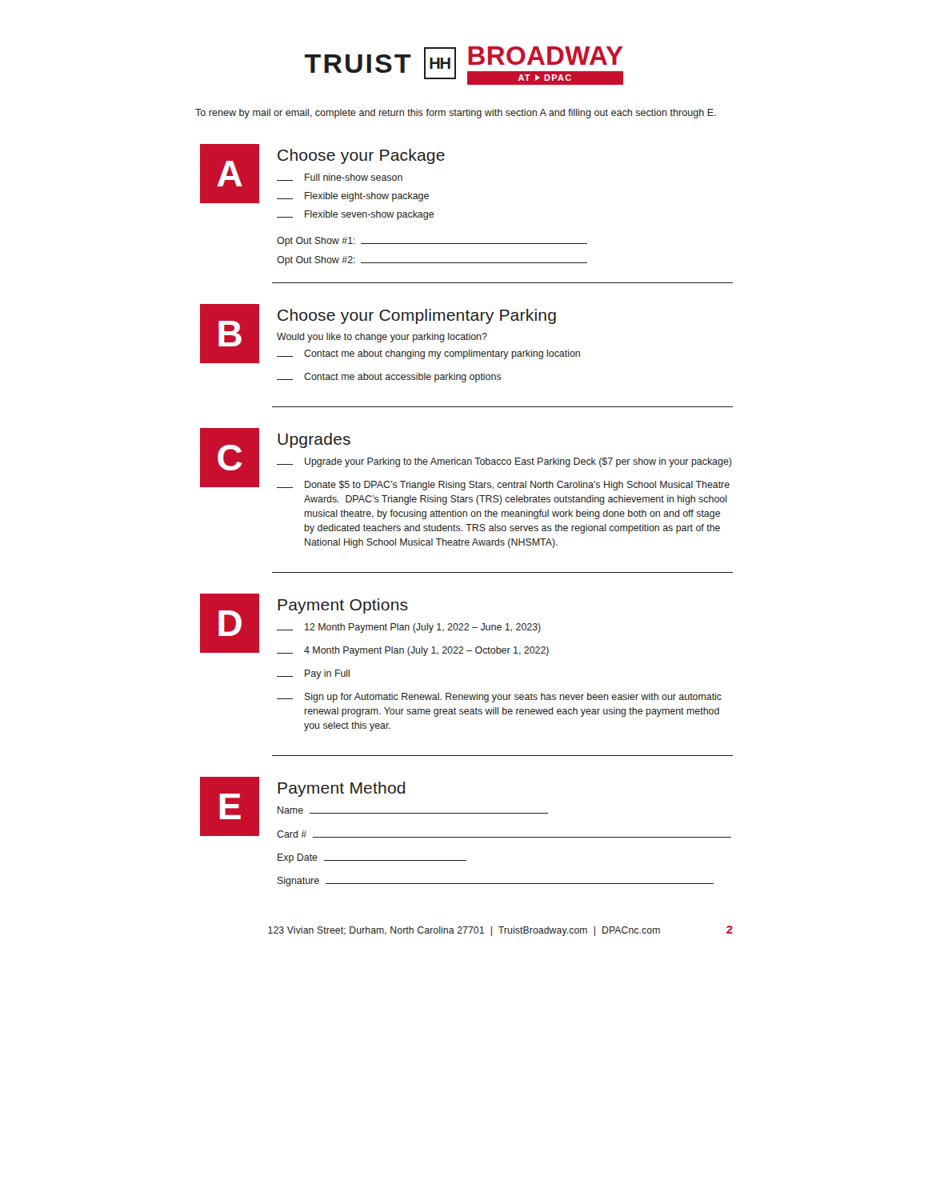TRUIST HH BROADWAY AT DPAC
To renew by mail or email, complete and return this form starting with section A and filling out each section through E.
A
Choose your Package
Full nine-show season
Flexible eight-show package
Flexible seven-show package
Opt Out Show #1:
Opt Out Show #2:
B
Choose your Complimentary Parking
Would you like to change your parking location?
Contact me about changing my complimentary parking location
Contact me about accessible parking options
C
Upgrades
Upgrade your Parking to the American Tobacco East Parking Deck ($7 per show in your package)
Donate $5 to DPAC’s Triangle Rising Stars, central North Carolina’s High School Musical Theatre Awards. DPAC’s Triangle Rising Stars (TRS) celebrates outstanding achievement in high school musical theatre, by focusing attention on the meaningful work being done both on and off stage by dedicated teachers and students. TRS also serves as the regional competition as part of the National High School Musical Theatre Awards (NHSMTA).
D
Payment Options
12 Month Payment Plan (July 1, 2022 – June 1, 2023)
4 Month Payment Plan (July 1, 2022 – October 1, 2022)
Pay in Full
Sign up for Automatic Renewal. Renewing your seats has never been easier with our automatic renewal program. Your same great seats will be renewed each year using the payment method you select this year.
E
Payment Method
Name
Card #
Exp Date
Signature
123 Vivian Street; Durham, North Carolina 27701 | TruistBroadway.com | DPACnc.com
2